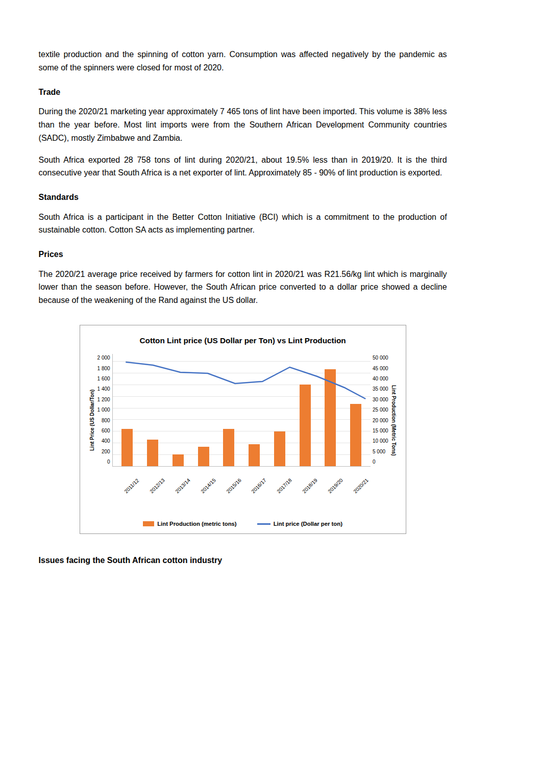textile production and the spinning of cotton yarn. Consumption was affected negatively by the pandemic as some of the spinners were closed for most of 2020.
Trade
During the 2020/21 marketing year approximately 7 465 tons of lint have been imported. This volume is 38% less than the year before. Most lint imports were from the Southern African Development Community countries (SADC), mostly Zimbabwe and Zambia.
South Africa exported 28 758 tons of lint during 2020/21, about 19.5% less than in 2019/20. It is the third consecutive year that South Africa is a net exporter of lint. Approximately 85 - 90% of lint production is exported.
Standards
South Africa is a participant in the Better Cotton Initiative (BCI) which is a commitment to the production of sustainable cotton. Cotton SA acts as implementing partner.
Prices
The 2020/21 average price received by farmers for cotton lint in 2020/21 was R21.56/kg lint which is marginally lower than the season before. However, the South African price converted to a dollar price showed a decline because of the weakening of the Rand against the US dollar.
Cotton Lint price (US Dollar per Ton) vs Lint Production
Lint Price (US Dollar/Ton)
2 000 1 800 1 600 1 400 1 200 1 000 800 600 400 200 0
50 000 45 000 40 000 35 000 30 000 25 000 20 000 15 000 10 000 5 000 0
Lint Production (Metric Tons)
2011/12 2012/13 2013/14 2014/15 2015/16 2016/17 2017/18 2018/19 2019/20 2020/21
Lint Production (metric tons)
Lint price (Dollar per ton)
Issues facing the South African cotton industry